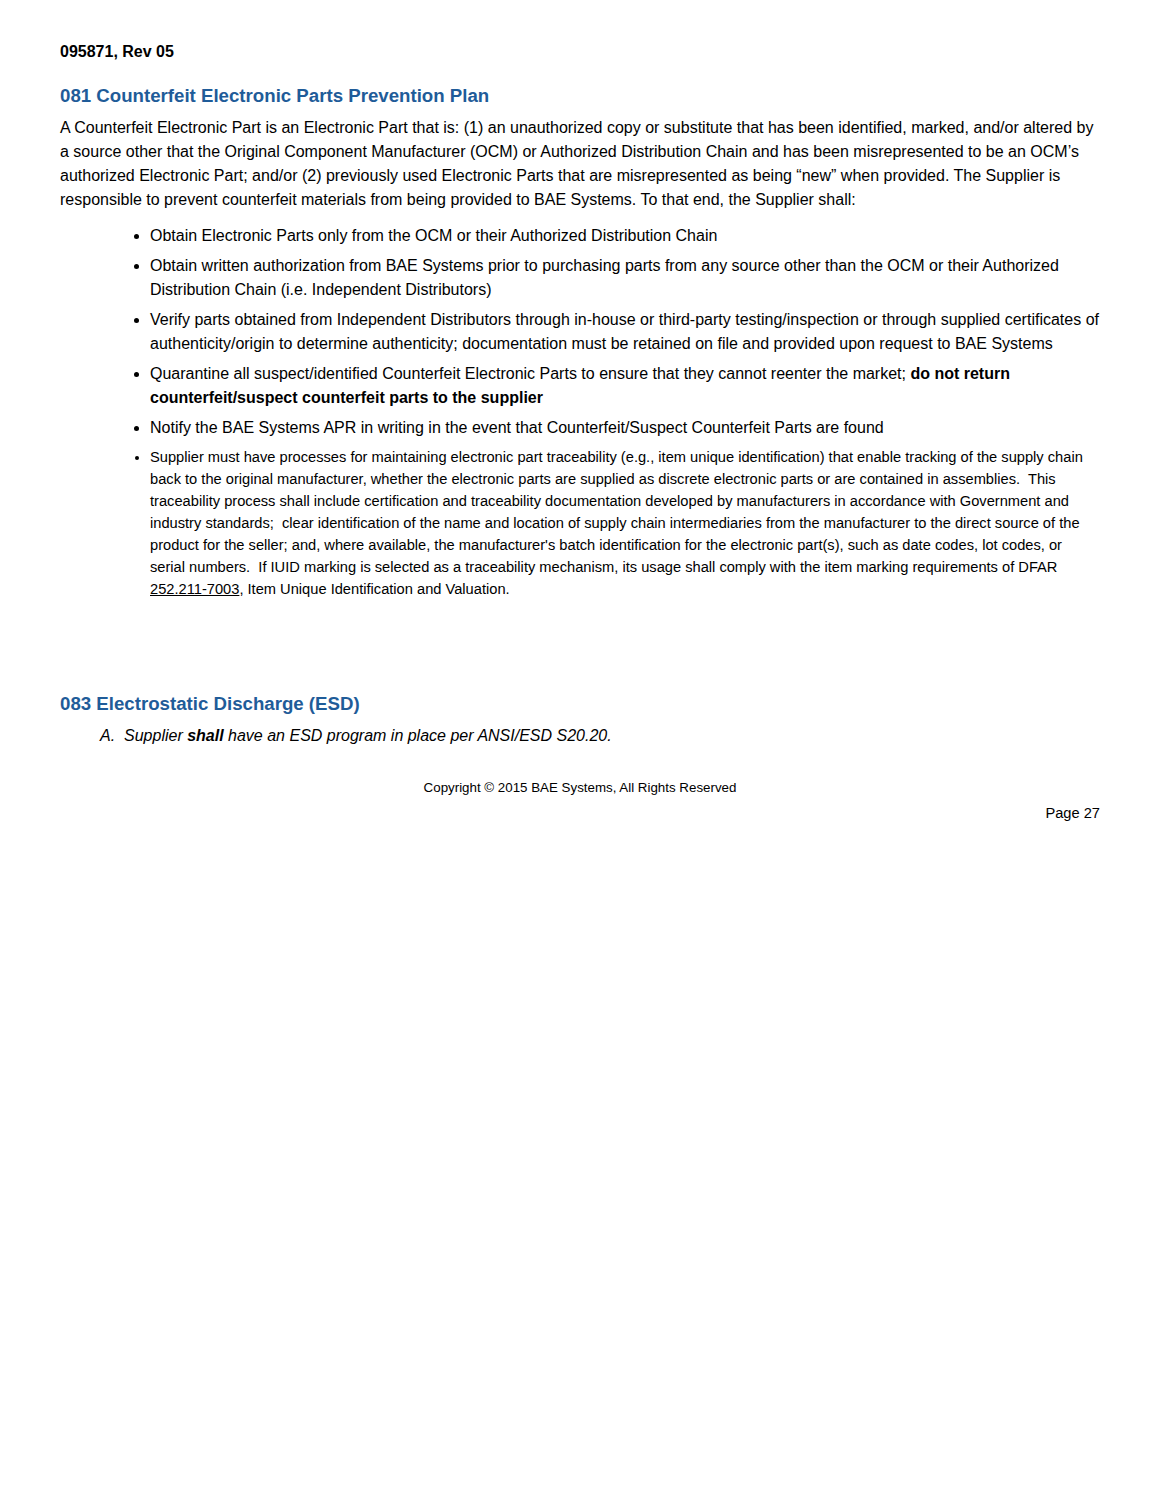095871, Rev 05
081 Counterfeit Electronic Parts Prevention Plan
A Counterfeit Electronic Part is an Electronic Part that is: (1) an unauthorized copy or substitute that has been identified, marked, and/or altered by a source other that the Original Component Manufacturer (OCM) or Authorized Distribution Chain and has been misrepresented to be an OCM’s authorized Electronic Part; and/or (2) previously used Electronic Parts that are misrepresented as being “new” when provided. The Supplier is responsible to prevent counterfeit materials from being provided to BAE Systems. To that end, the Supplier shall:
Obtain Electronic Parts only from the OCM or their Authorized Distribution Chain
Obtain written authorization from BAE Systems prior to purchasing parts from any source other than the OCM or their Authorized Distribution Chain (i.e. Independent Distributors)
Verify parts obtained from Independent Distributors through in-house or third-party testing/inspection or through supplied certificates of authenticity/origin to determine authenticity; documentation must be retained on file and provided upon request to BAE Systems
Quarantine all suspect/identified Counterfeit Electronic Parts to ensure that they cannot reenter the market; do not return counterfeit/suspect counterfeit parts to the supplier
Notify the BAE Systems APR in writing in the event that Counterfeit/Suspect Counterfeit Parts are found
Supplier must have processes for maintaining electronic part traceability (e.g., item unique identification) that enable tracking of the supply chain back to the original manufacturer, whether the electronic parts are supplied as discrete electronic parts or are contained in assemblies. This traceability process shall include certification and traceability documentation developed by manufacturers in accordance with Government and industry standards; clear identification of the name and location of supply chain intermediaries from the manufacturer to the direct source of the product for the seller; and, where available, the manufacturer's batch identification for the electronic part(s), such as date codes, lot codes, or serial numbers. If IUID marking is selected as a traceability mechanism, its usage shall comply with the item marking requirements of DFAR 252.211-7003, Item Unique Identification and Valuation.
083 Electrostatic Discharge (ESD)
A. Supplier shall have an ESD program in place per ANSI/ESD S20.20.
Copyright © 2015 BAE Systems, All Rights Reserved
Page 27